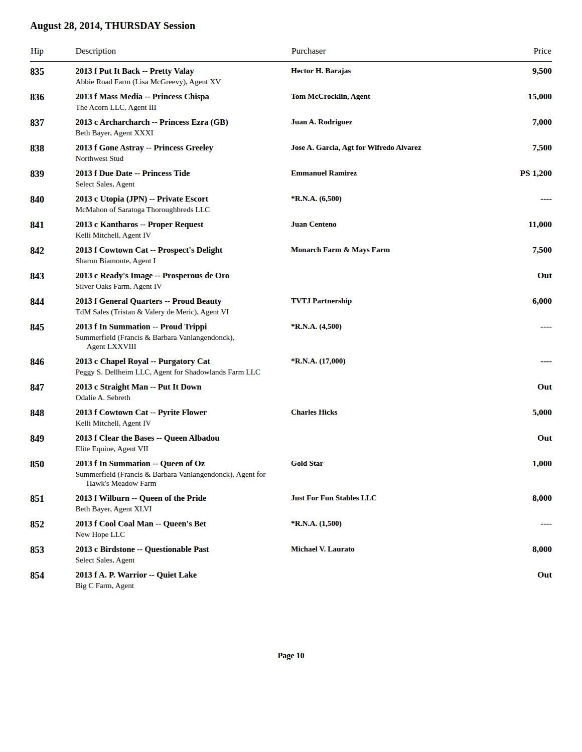August 28, 2014, THURSDAY Session
| Hip | Description | Purchaser | Price |
| --- | --- | --- | --- |
| 835 | 2013 f Put It Back -- Pretty Valay | Hector H. Barajas | 9,500 |
| | Abbie Road Farm (Lisa McGreevy), Agent XV |
| 836 | 2013 f Mass Media -- Princess Chispa | Tom McCrocklin, Agent | 15,000 |
| | The Acorn LLC, Agent III |
| 837 | 2013 c Archarcharch -- Princess Ezra (GB) | Juan A. Rodriguez | 7,000 |
| | Beth Bayer, Agent XXXI |
| 838 | 2013 f Gone Astray -- Princess Greeley | Jose A. Garcia, Agt for Wifredo Alvarez | 7,500 |
| | Northwest Stud |
| 839 | 2013 f Due Date -- Princess Tide | Emmanuel Ramirez | PS 1,200 |
| | Select Sales, Agent |
| 840 | 2013 c Utopia (JPN) -- Private Escort | *R.N.A. (6,500) | ---- |
| | McMahon of Saratoga Thoroughbreds LLC |
| 841 | 2013 c Kantharos -- Proper Request | Juan Centeno | 11,000 |
| | Kelli Mitchell, Agent IV |
| 842 | 2013 f Cowtown Cat -- Prospect's Delight | Monarch Farm & Mays Farm | 7,500 |
| | Sharon Biamonte, Agent I |
| 843 | 2013 c Ready's Image -- Prosperous de Oro | | Out |
| | Silver Oaks Farm, Agent IV |
| 844 | 2013 f General Quarters -- Proud Beauty | TVTJ Partnership | 6,000 |
| | TdM Sales (Tristan & Valery de Meric), Agent VI |
| 845 | 2013 f In Summation -- Proud Trippi | *R.N.A. (4,500) | ---- |
| | Summerfield (Francis & Barbara Vanlangendonck), Agent LXXVIII |
| 846 | 2013 c Chapel Royal -- Purgatory Cat | *R.N.A. (17,000) | ---- |
| | Peggy S. Dellheim LLC, Agent for Shadowlands Farm LLC |
| 847 | 2013 c Straight Man -- Put It Down | | Out |
| | Odalie A. Sebreth |
| 848 | 2013 f Cowtown Cat -- Pyrite Flower | Charles Hicks | 5,000 |
| | Kelli Mitchell, Agent IV |
| 849 | 2013 f Clear the Bases -- Queen Albadou | | Out |
| | Elite Equine, Agent VII |
| 850 | 2013 f In Summation -- Queen of Oz | Gold Star | 1,000 |
| | Summerfield (Francis & Barbara Vanlangendonck), Agent for Hawk's Meadow Farm |
| 851 | 2013 f Wilburn -- Queen of the Pride | Just For Fun Stables LLC | 8,000 |
| | Beth Bayer, Agent XLVI |
| 852 | 2013 f Cool Coal Man -- Queen's Bet | *R.N.A. (1,500) | ---- |
| | New Hope LLC |
| 853 | 2013 c Birdstone -- Questionable Past | Michael V. Laurato | 8,000 |
| | Select Sales, Agent |
| 854 | 2013 f A. P. Warrior -- Quiet Lake | | Out |
| | Big C Farm, Agent |
Page 10